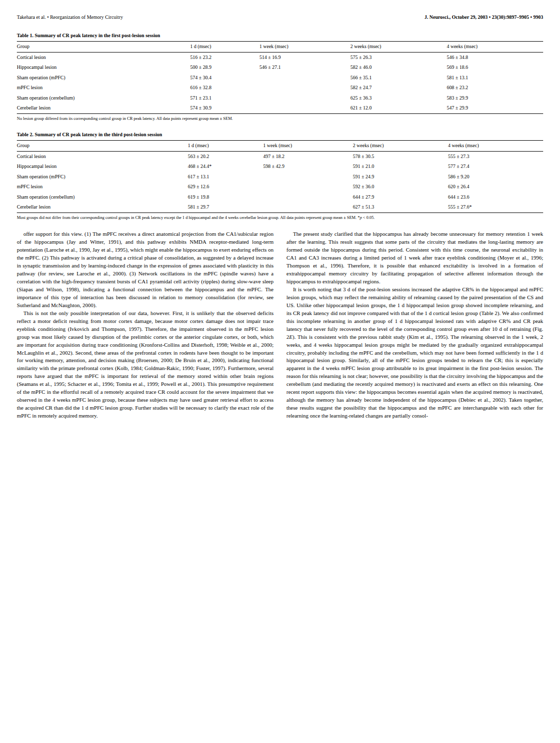Takehara et al. • Reorganization of Memory Circuitry
J. Neurosci., October 29, 2003 • 23(30):9897–9905 • 9903
Table 1. Summary of CR peak latency in the first post-lesion session
| Group | 1 d (msec) | 1 week (msec) | 2 weeks (msec) | 4 weeks (msec) |
| --- | --- | --- | --- | --- |
| Cortical lesion | 516 ± 23.2 | 514 ± 16.9 | 575 ± 26.3 | 546 ± 34.8 |
| Hippocampal lesion | 500 ± 28.9 | 546 ± 27.1 | 582 ± 46.0 | 569 ± 18.6 |
| Sham operation (mPFC) | 574 ± 30.4 | | 566 ± 35.1 | 581 ± 13.1 |
| mPFC lesion | 616 ± 32.8 | | 582 ± 24.7 | 608 ± 23.2 |
| Sham operation (cerebellum) | 571 ± 23.1 | | 625 ± 36.3 | 583 ± 29.9 |
| Cerebellar lesion | 574 ± 30.9 | | 621 ± 12.0 | 547 ± 29.9 |
No lesion group differed from its corresponding control group in CR peak latency. All data points represent group mean ± SEM.
Table 2. Summary of CR peak latency in the third post-lesion session
| Group | 1 d (msec) | 1 week (msec) | 2 weeks (msec) | 4 weeks (msec) |
| --- | --- | --- | --- | --- |
| Cortical lesion | 563 ± 20.2 | 497 ± 18.2 | 578 ± 30.5 | 555 ± 27.3 |
| Hippocampal lesion | 468 ± 24.4* | 598 ± 42.9 | 591 ± 21.0 | 577 ± 27.4 |
| Sham operation (mPFC) | 617 ± 13.1 | | 591 ± 24.9 | 586 ± 9.20 |
| mPFC lesion | 629 ± 12.6 | | 592 ± 36.0 | 620 ± 26.4 |
| Sham operation (cerebellum) | 619 ± 19.8 | | 644 ± 27.9 | 644 ± 23.6 |
| Cerebellar lesion | 581 ± 29.7 | | 627 ± 51.3 | 555 ± 27.6* |
Most groups did not differ from their corresponding control groups in CR peak latency except the 1 d hippocampal and the 4 weeks cerebellar lesion group. All data points represent group mean ± SEM. *p < 0.05.
offer support for this view. (1) The mPFC receives a direct anatomical projection from the CA1/subicular region of the hippocampus (Jay and Witter, 1991), and this pathway exhibits NMDA receptor-mediated long-term potentiation (Laroche et al., 1990, Jay et al., 1995), which might enable the hippocampus to exert enduring effects on the mPFC. (2) This pathway is activated during a critical phase of consolidation, as suggested by a delayed increase in synaptic transmission and by learning-induced change in the expression of genes associated with plasticity in this pathway (for review, see Laroche et al., 2000). (3) Network oscillations in the mPFC (spindle waves) have a correlation with the high-frequency transient bursts of CA1 pyramidal cell activity (ripples) during slow-wave sleep (Siapas and Wilson, 1998), indicating a functional connection between the hippocampus and the mPFC. The importance of this type of interaction has been discussed in relation to memory consolidation (for review, see Sutherland and McNaughton, 2000).
This is not the only possible interpretation of our data, however. First, it is unlikely that the observed deficits reflect a motor deficit resulting from motor cortex damage, because motor cortex damage does not impair trace eyeblink conditioning (Ivkovich and Thompson, 1997). Therefore, the impairment observed in the mPFC lesion group was most likely caused by disruption of the prelimbic cortex or the anterior cingulate cortex, or both, which are important for acquisition during trace conditioning (Kronforst-Collins and Disterhoft, 1998; Weible et al., 2000; McLaughlin et al., 2002). Second, these areas of the prefrontal cortex in rodents have been thought to be important for working memory, attention, and decision making (Broersen, 2000; De Bruin et al., 2000), indicating functional similarity with the primate prefrontal cortex (Kolb, 1984; Goldman-Rakic, 1990; Fuster, 1997). Furthermore, several reports have argued that the mPFC is important for retrieval of the memory stored within other brain regions (Seamans et al., 1995; Schacter et al., 1996; Tomita et al., 1999; Powell et al., 2001). This presumptive requirement of the mPFC in the effortful recall of a remotely acquired trace CR could account for the severe impairment that we observed in the 4 weeks mPFC lesion group, because these subjects may have used greater retrieval effort to access the acquired CR than did the 1 d mPFC lesion group. Further studies will be necessary to clarify the exact role of the mPFC in remotely acquired memory.
The present study clarified that the hippocampus has already become unnecessary for memory retention 1 week after the learning. This result suggests that some parts of the circuitry that mediates the long-lasting memory are formed outside the hippocampus during this period. Consistent with this time course, the neuronal excitability in CA1 and CA3 increases during a limited period of 1 week after trace eyeblink conditioning (Moyer et al., 1996; Thompson et al., 1996). Therefore, it is possible that enhanced excitability is involved in a formation of extrahippocampal memory circuitry by facilitating propagation of selective afferent information through the hippocampus to extrahippocampal regions.
It is worth noting that 3 d of the post-lesion sessions increased the adaptive CR% in the hippocampal and mPFC lesion groups, which may reflect the remaining ability of relearning caused by the paired presentation of the CS and US. Unlike other hippocampal lesion groups, the 1 d hippocampal lesion group showed incomplete relearning, and its CR peak latency did not improve compared with that of the 1 d cortical lesion group (Table 2). We also confirmed this incomplete relearning in another group of 1 d hippocampal lesioned rats with adaptive CR% and CR peak latency that never fully recovered to the level of the corresponding control group even after 10 d of retraining (Fig. 2E). This is consistent with the previous rabbit study (Kim et al., 1995). The relearning observed in the 1 week, 2 weeks, and 4 weeks hippocampal lesion groups might be mediated by the gradually organized extrahippocampal circuitry, probably including the mPFC and the cerebellum, which may not have been formed sufficiently in the 1 d hippocampal lesion group. Similarly, all of the mPFC lesion groups tended to relearn the CR; this is especially apparent in the 4 weeks mPFC lesion group attributable to its great impairment in the first post-lesion session. The reason for this relearning is not clear; however, one possibility is that the circuitry involving the hippocampus and the cerebellum (and mediating the recently acquired memory) is reactivated and exerts an effect on this relearning. One recent report supports this view: the hippocampus becomes essential again when the acquired memory is reactivated, although the memory has already become independent of the hippocampus (Debiec et al., 2002). Taken together, these results suggest the possibility that the hippocampus and the mPFC are interchangeable with each other for relearning once the learning-related changes are partially consol-